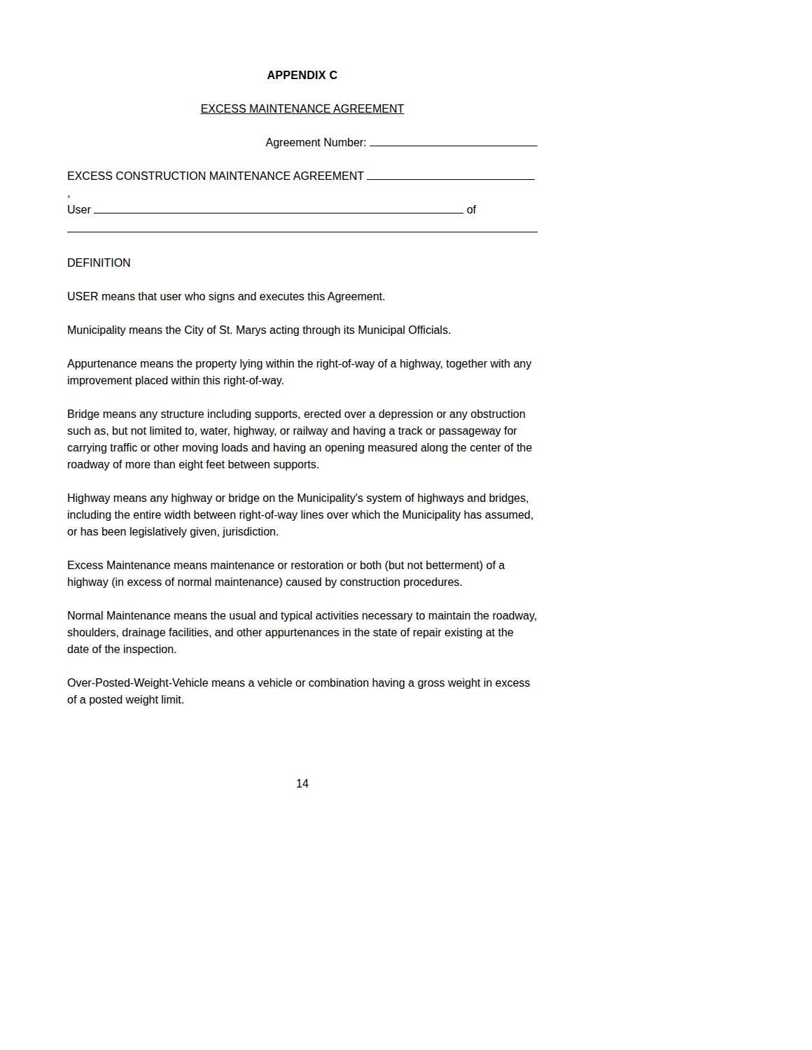APPENDIX C
EXCESS MAINTENANCE AGREEMENT
Agreement Number:
EXCESS CONSTRUCTION MAINTENANCE AGREEMENT ,
User of
DEFINITION
USER means that user who signs and executes this Agreement.
Municipality means the City of St. Marys acting through its Municipal Officials.
Appurtenance means the property lying within the right-of-way of a highway, together with any improvement placed within this right-of-way.
Bridge means any structure including supports, erected over a depression or any obstruction such as, but not limited to, water, highway, or railway and having a track or passageway for carrying traffic or other moving loads and having an opening measured along the center of the roadway of more than eight feet between supports.
Highway means any highway or bridge on the Municipality's system of highways and bridges, including the entire width between right-of-way lines over which the Municipality has assumed, or has been legislatively given, jurisdiction.
Excess Maintenance means maintenance or restoration or both (but not betterment) of a highway (in excess of normal maintenance) caused by construction procedures.
Normal Maintenance means the usual and typical activities necessary to maintain the roadway, shoulders, drainage facilities, and other appurtenances in the state of repair existing at the date of the inspection.
Over-Posted-Weight-Vehicle means a vehicle or combination having a gross weight in excess of a posted weight limit.
14